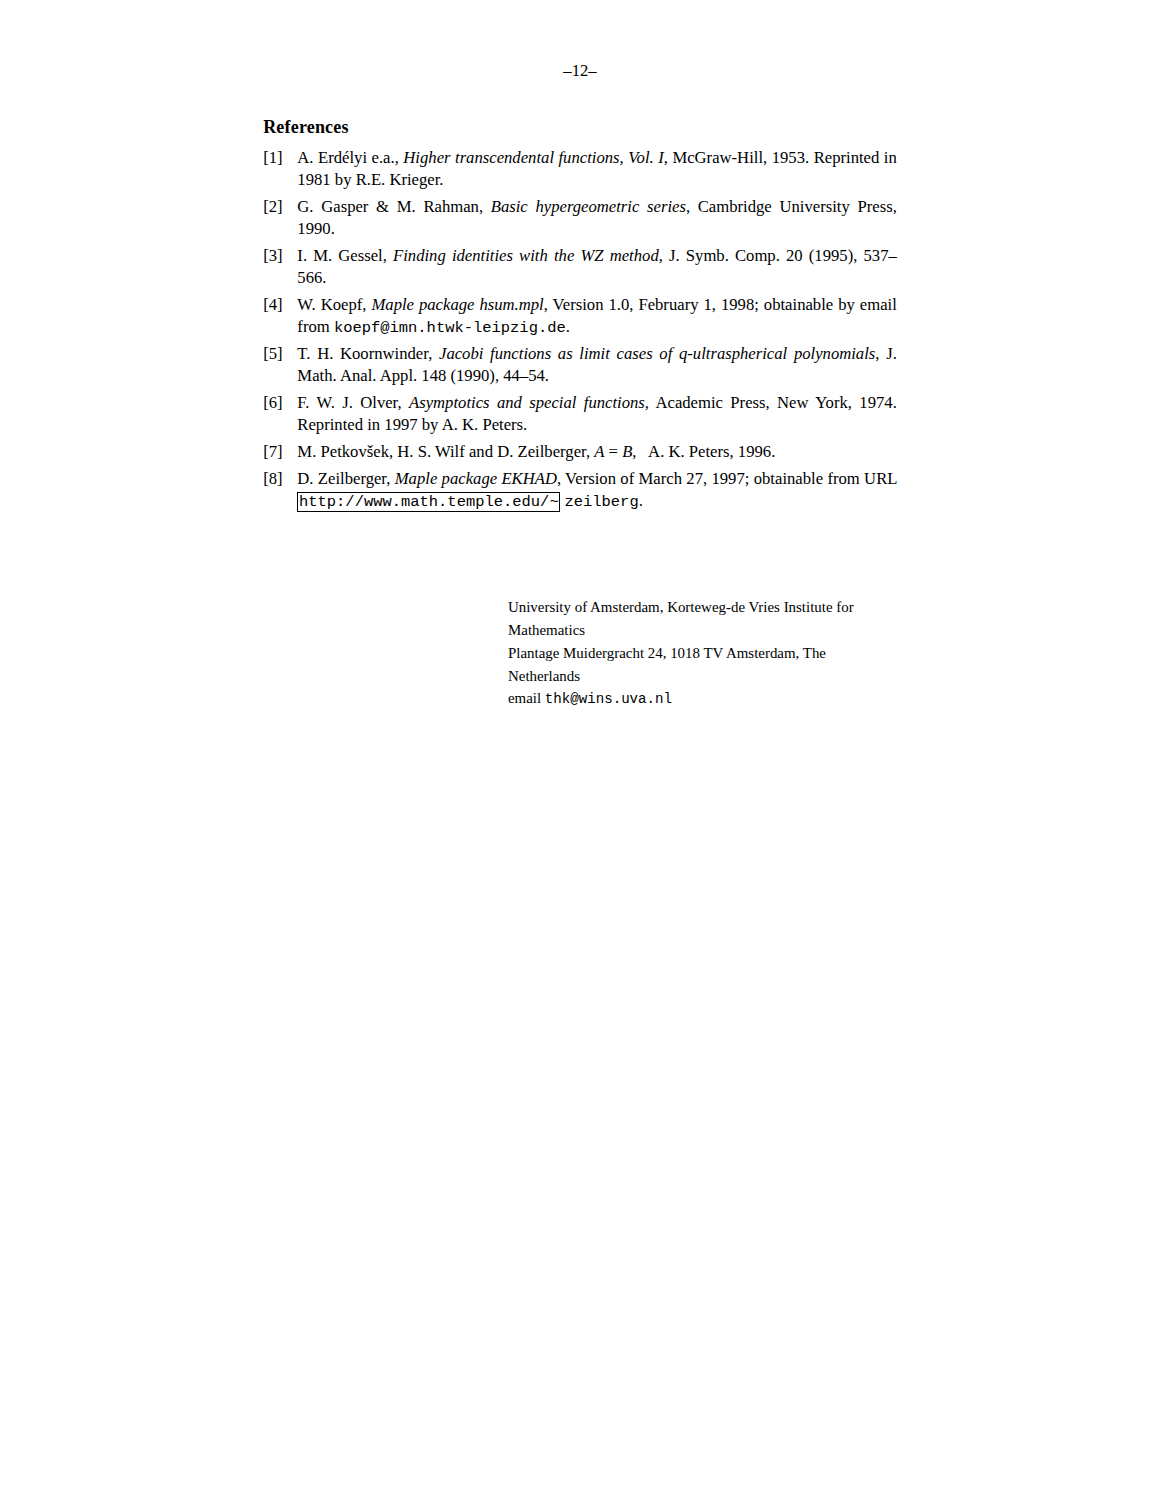–12–
References
[1] A. Erdélyi e.a., Higher transcendental functions, Vol. I, McGraw-Hill, 1953. Reprinted in 1981 by R.E. Krieger.
[2] G. Gasper & M. Rahman, Basic hypergeometric series, Cambridge University Press, 1990.
[3] I. M. Gessel, Finding identities with the WZ method, J. Symb. Comp. 20 (1995), 537–566.
[4] W. Koepf, Maple package hsum.mpl, Version 1.0, February 1, 1998; obtainable by email from koepf@imn.htwk-leipzig.de.
[5] T. H. Koornwinder, Jacobi functions as limit cases of q-ultraspherical polynomials, J. Math. Anal. Appl. 148 (1990), 44–54.
[6] F. W. J. Olver, Asymptotics and special functions, Academic Press, New York, 1974. Reprinted in 1997 by A. K. Peters.
[7] M. Petkovšek, H. S. Wilf and D. Zeilberger, A = B, A. K. Peters, 1996.
[8] D. Zeilberger, Maple package EKHAD, Version of March 27, 1997; obtainable from URL http://www.math.temple.edu/~ zeilberg.
University of Amsterdam, Korteweg-de Vries Institute for Mathematics
Plantage Muidergracht 24, 1018 TV Amsterdam, The Netherlands
email thk@wins.uva.nl